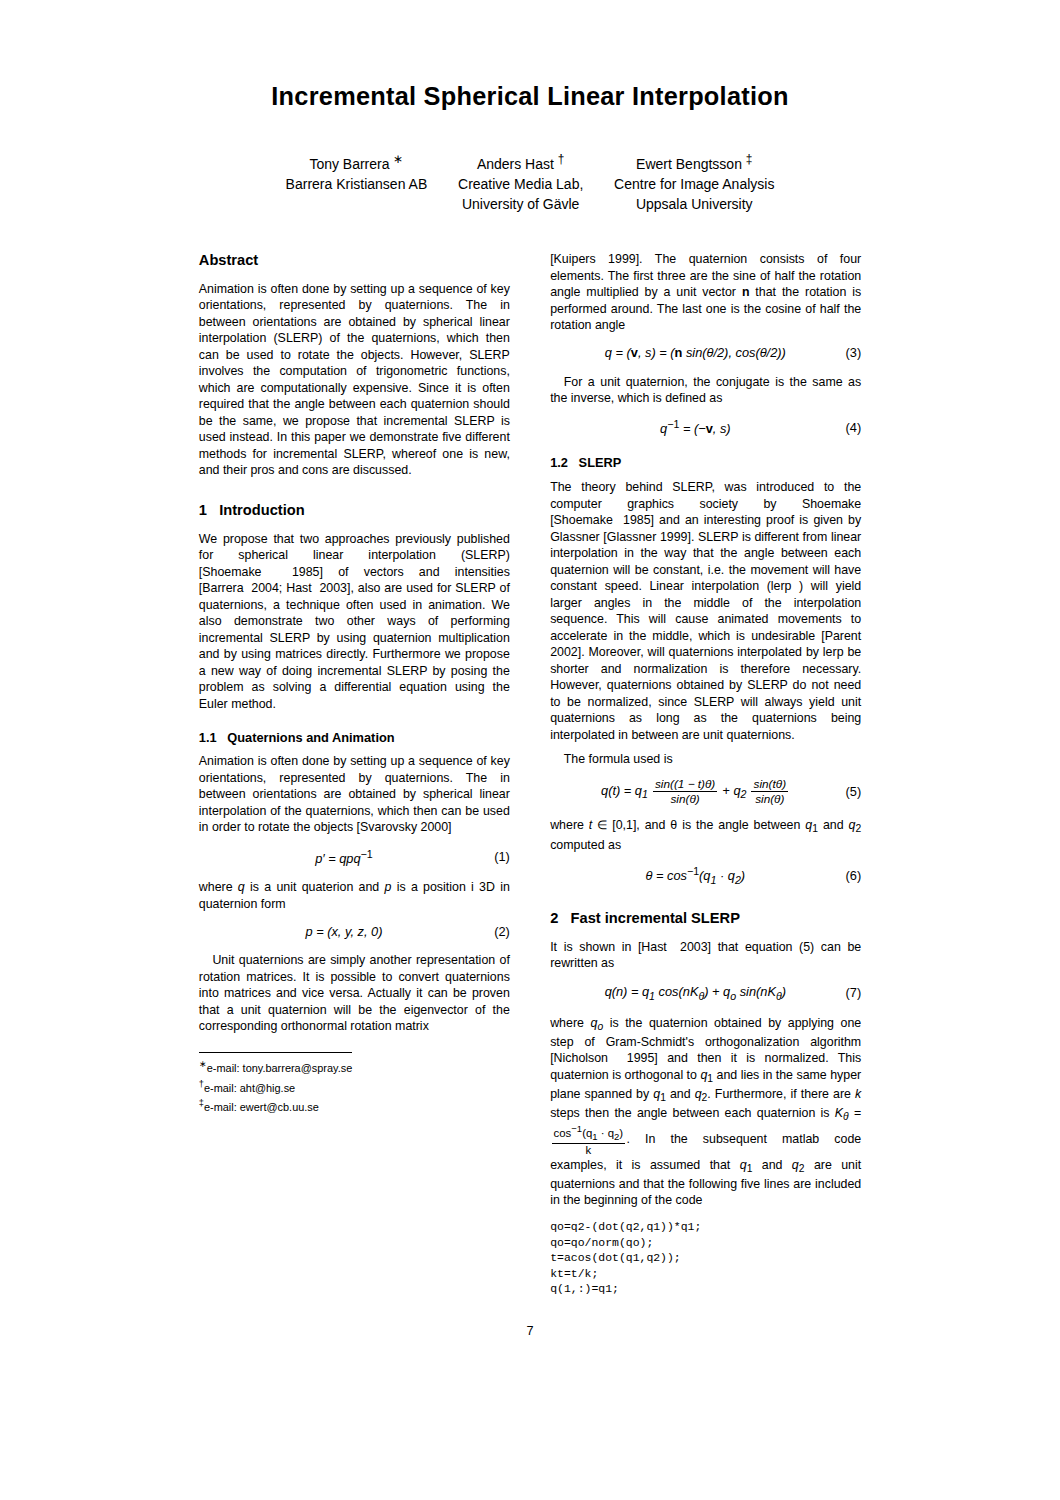Incremental Spherical Linear Interpolation
Tony Barrera ∗
Barrera Kristiansen AB
Anders Hast †
Creative Media Lab,
University of Gävle
Ewert Bengtsson ‡
Centre for Image Analysis
Uppsala University
Abstract
Animation is often done by setting up a sequence of key orientations, represented by quaternions. The in between orientations are obtained by spherical linear interpolation (SLERP) of the quaternions, which then can be used to rotate the objects. However, SLERP involves the computation of trigonometric functions, which are computationally expensive. Since it is often required that the angle between each quaternion should be the same, we propose that incremental SLERP is used instead. In this paper we demonstrate five different methods for incremental SLERP, whereof one is new, and their pros and cons are discussed.
1 Introduction
We propose that two approaches previously published for spherical linear interpolation (SLERP) [Shoemake 1985] of vectors and intensities [Barrera 2004; Hast 2003], also are used for SLERP of quaternions, a technique often used in animation. We also demonstrate two other ways of performing incremental SLERP by using quaternion multiplication and by using matrices directly. Furthermore we propose a new way of doing incremental SLERP by posing the problem as solving a differential equation using the Euler method.
1.1 Quaternions and Animation
Animation is often done by setting up a sequence of key orientations, represented by quaternions. The in between orientations are obtained by spherical linear interpolation of the quaternions, which then can be used in order to rotate the objects [Svarovsky 2000]
p′ = qpq−1
(1)
where q is a unit quaterion and p is a position i 3D in quaternion form
p = (x, y, z, 0)
(2)
Unit quaternions are simply another representation of rotation matrices. It is possible to convert quaternions into matrices and vice versa. Actually it can be proven that a unit quaternion will be the eigenvector of the corresponding orthonormal rotation matrix
∗e-mail: tony.barrera@spray.se
†e-mail: aht@hig.se
‡e-mail: ewert@cb.uu.se
[Kuipers 1999]. The quaternion consists of four elements. The first three are the sine of half the rotation angle multiplied by a unit vector n that the rotation is performed around. The last one is the cosine of half the rotation angle
q = (v, s) = (n sin(θ/2), cos(θ/2))
(3)
For a unit quaternion, the conjugate is the same as the inverse, which is defined as
q−1 = (−v, s)
(4)
1.2 SLERP
The theory behind SLERP, was introduced to the computer graphics society by Shoemake [Shoemake 1985] and an interesting proof is given by Glassner [Glassner 1999]. SLERP is different from linear interpolation in the way that the angle between each quaternion will be constant, i.e. the movement will have constant speed. Linear interpolation (lerp ) will yield larger angles in the middle of the interpolation sequence. This will cause animated movements to accelerate in the middle, which is undesirable [Parent 2002]. Moreover, will quaternions interpolated by lerp be shorter and normalization is therefore necessary. However, quaternions obtained by SLERP do not need to be normalized, since SLERP will always yield unit quaternions as long as the quaternions being interpolated in between are unit quaternions.
The formula used is
q(t) = q1 sin((1 − t)θ) sin(θ) + q2 sin(tθ) sin(θ)
(5)
where t ∈ [0,1], and θ is the angle between q1 and q2 computed as
θ = cos−1(q1 · q2)
(6)
2 Fast incremental SLERP
It is shown in [Hast 2003] that equation (5) can be rewritten as
q(n) = q1 cos(nKθ) + qo sin(nKθ)
(7)
where qo is the quaternion obtained by applying one step of Gram-Schmidt's orthogonalization algorithm [Nicholson 1995] and then it is normalized. This quaternion is orthogonal to q1 and lies in the same hyper plane spanned by q1 and q2. Furthermore, if there are k steps then the angle between each quaternion is Kθ = cos−1(q1 · q2) k. In the subsequent matlab code examples, it is assumed that q1 and q2 are unit quaternions and that the following five lines are included in the beginning of the code
qo=q2-(dot(q2,q1))*q1;
qo=qo/norm(qo);
t=acos(dot(q1,q2));
kt=t/k;
q(1,:)=q1;
7